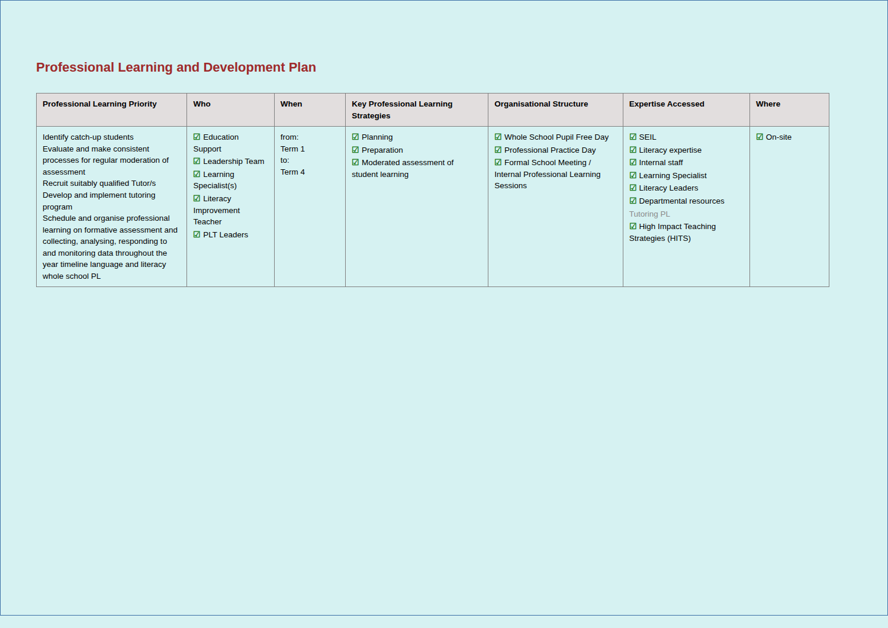Professional Learning and Development Plan
| Professional Learning Priority | Who | When | Key Professional Learning Strategies | Organisational Structure | Expertise Accessed | Where |
| --- | --- | --- | --- | --- | --- | --- |
| Identify catch-up students Evaluate and make consistent processes for regular moderation of assessment Recruit suitably qualified Tutor/s Develop and implement tutoring program Schedule and organise professional learning on formative assessment and collecting, analysing, responding to and monitoring data throughout the year timeline language and literacy whole school PL | ☑ Education Support ☑ Leadership Team ☑ Learning Specialist(s) ☑ Literacy Improvement Teacher ☑ PLT Leaders | from: Term 1 to: Term 4 | ☑ Planning ☑ Preparation ☑ Moderated assessment of student learning | ☑ Whole School Pupil Free Day ☑ Professional Practice Day ☑ Formal School Meeting / Internal Professional Learning Sessions | ☑ SEIL ☑ Literacy expertise ☑ Internal staff ☑ Learning Specialist ☑ Literacy Leaders ☑ Departmental resources Tutoring PL ☑ High Impact Teaching Strategies (HITS) | ☑ On-site |